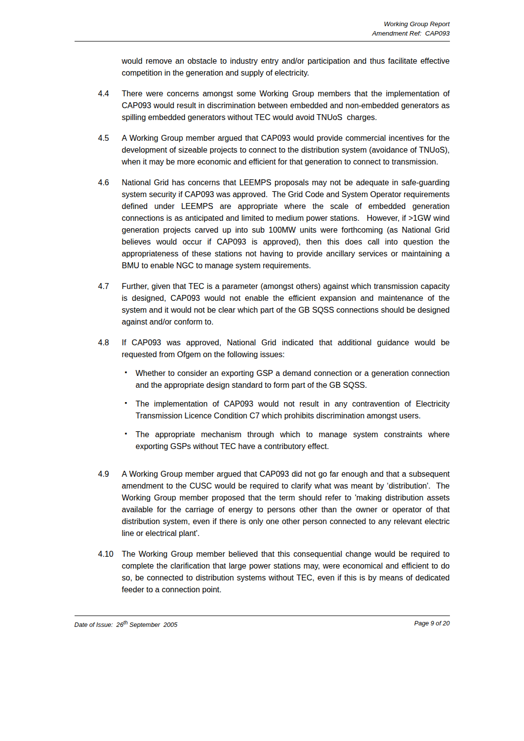Working Group Report
Amendment Ref: CAP093
would remove an obstacle to industry entry and/or participation and thus facilitate effective competition in the generation and supply of electricity.
4.4
There were concerns amongst some Working Group members that the implementation of CAP093 would result in discrimination between embedded and non-embedded generators as spilling embedded generators without TEC would avoid TNUoS charges.
4.5
A Working Group member argued that CAP093 would provide commercial incentives for the development of sizeable projects to connect to the distribution system (avoidance of TNUoS), when it may be more economic and efficient for that generation to connect to transmission.
4.6
National Grid has concerns that LEEMPS proposals may not be adequate in safe-guarding system security if CAP093 was approved. The Grid Code and System Operator requirements defined under LEEMPS are appropriate where the scale of embedded generation connections is as anticipated and limited to medium power stations. However, if >1GW wind generation projects carved up into sub 100MW units were forthcoming (as National Grid believes would occur if CAP093 is approved), then this does call into question the appropriateness of these stations not having to provide ancillary services or maintaining a BMU to enable NGC to manage system requirements.
4.7
Further, given that TEC is a parameter (amongst others) against which transmission capacity is designed, CAP093 would not enable the efficient expansion and maintenance of the system and it would not be clear which part of the GB SQSS connections should be designed against and/or conform to.
4.8
If CAP093 was approved, National Grid indicated that additional guidance would be requested from Ofgem on the following issues:
Whether to consider an exporting GSP a demand connection or a generation connection and the appropriate design standard to form part of the GB SQSS.
The implementation of CAP093 would not result in any contravention of Electricity Transmission Licence Condition C7 which prohibits discrimination amongst users.
The appropriate mechanism through which to manage system constraints where exporting GSPs without TEC have a contributory effect.
4.9
A Working Group member argued that CAP093 did not go far enough and that a subsequent amendment to the CUSC would be required to clarify what was meant by ‘distribution'. The Working Group member proposed that the term should refer to 'making distribution assets available for the carriage of energy to persons other than the owner or operator of that distribution system, even if there is only one other person connected to any relevant electric line or electrical plant'.
4.10
The Working Group member believed that this consequential change would be required to complete the clarification that large power stations may, were economical and efficient to do so, be connected to distribution systems without TEC, even if this is by means of dedicated feeder to a connection point.
Date of Issue: 26th September 2005 Page 9 of 20